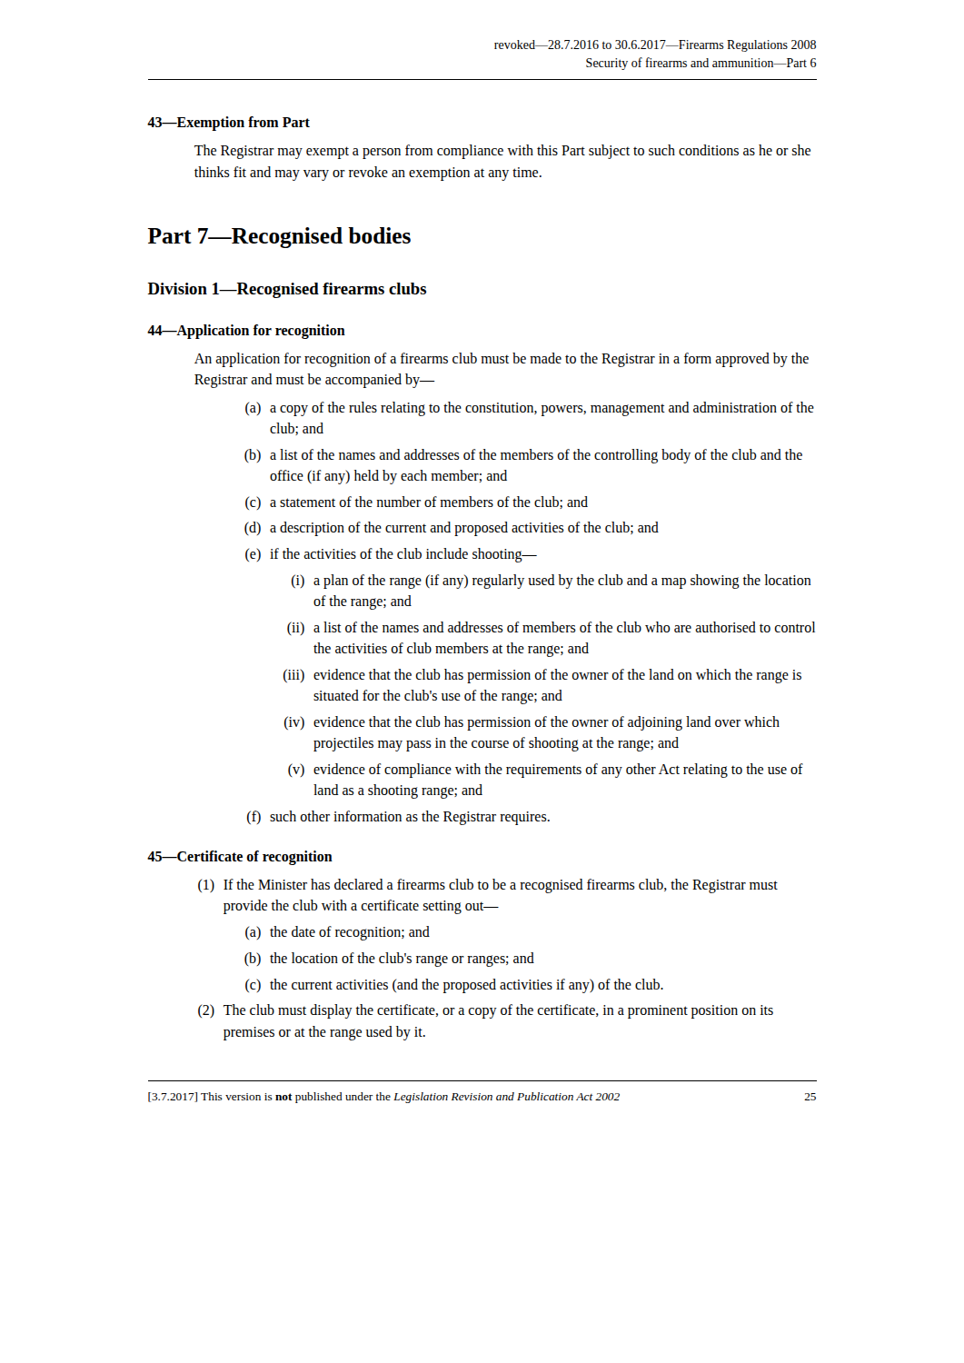revoked—28.7.2016 to 30.6.2017—Firearms Regulations 2008 Security of firearms and ammunition—Part 6
43—Exemption from Part
The Registrar may exempt a person from compliance with this Part subject to such conditions as he or she thinks fit and may vary or revoke an exemption at any time.
Part 7—Recognised bodies
Division 1—Recognised firearms clubs
44—Application for recognition
An application for recognition of a firearms club must be made to the Registrar in a form approved by the Registrar and must be accompanied by—
(a)
a copy of the rules relating to the constitution, powers, management and administration of the club; and
(b)
a list of the names and addresses of the members of the controlling body of the club and the office (if any) held by each member; and
(c)
a statement of the number of members of the club; and
(d)
a description of the current and proposed activities of the club; and
(e)
if the activities of the club include shooting—
(i)
a plan of the range (if any) regularly used by the club and a map showing the location of the range; and
(ii)
a list of the names and addresses of members of the club who are authorised to control the activities of club members at the range; and
(iii)
evidence that the club has permission of the owner of the land on which the range is situated for the club's use of the range; and
(iv)
evidence that the club has permission of the owner of adjoining land over which projectiles may pass in the course of shooting at the range; and
(v)
evidence of compliance with the requirements of any other Act relating to the use of land as a shooting range; and
(f)
such other information as the Registrar requires.
45—Certificate of recognition
(1)
If the Minister has declared a firearms club to be a recognised firearms club, the Registrar must provide the club with a certificate setting out—
(a)
the date of recognition; and
(b)
the location of the club's range or ranges; and
(c)
the current activities (and the proposed activities if any) of the club.
(2)
The club must display the certificate, or a copy of the certificate, in a prominent position on its premises or at the range used by it.
[3.7.2017] This version is not published under the Legislation Revision and Publication Act 2002 25